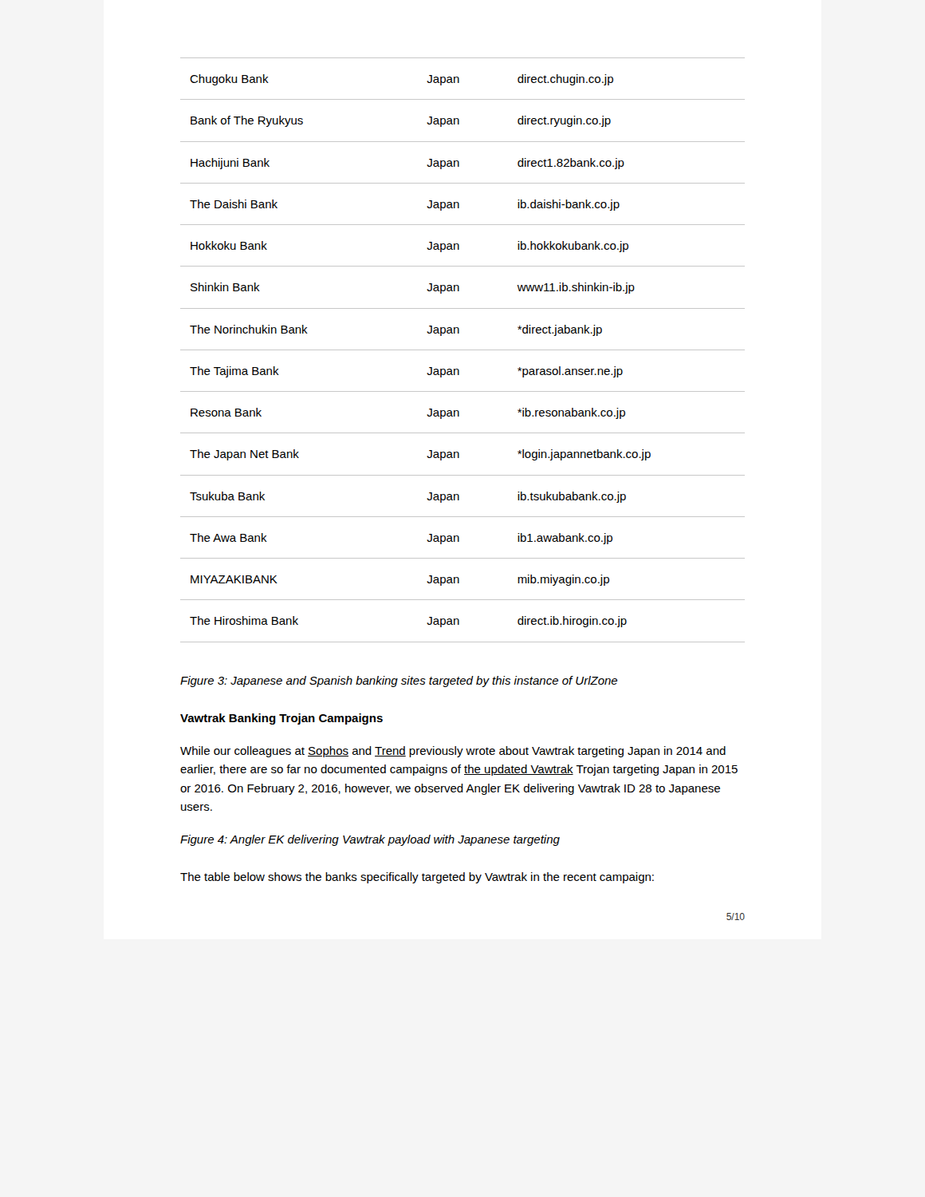| Chugoku Bank | Japan | direct.chugin.co.jp |
| Bank of The Ryukyus | Japan | direct.ryugin.co.jp |
| Hachijuni Bank | Japan | direct1.82bank.co.jp |
| The Daishi Bank | Japan | ib.daishi-bank.co.jp |
| Hokkoku Bank | Japan | ib.hokkokubank.co.jp |
| Shinkin Bank | Japan | www11.ib.shinkin-ib.jp |
| The Norinchukin Bank | Japan | *direct.jabank.jp |
| The Tajima Bank | Japan | *parasol.anser.ne.jp |
| Resona Bank | Japan | *ib.resonabank.co.jp |
| The Japan Net Bank | Japan | *login.japannetbank.co.jp |
| Tsukuba Bank | Japan | ib.tsukubabank.co.jp |
| The Awa Bank | Japan | ib1.awabank.co.jp |
| MIYAZAKIBANK | Japan | mib.miyagin.co.jp |
| The Hiroshima Bank | Japan | direct.ib.hirogin.co.jp |
Figure 3: Japanese and Spanish banking sites targeted by this instance of UrlZone
Vawtrak Banking Trojan Campaigns
While our colleagues at Sophos and Trend previously wrote about Vawtrak targeting Japan in 2014 and earlier, there are so far no documented campaigns of the updated Vawtrak Trojan targeting Japan in 2015 or 2016. On February 2, 2016, however, we observed Angler EK delivering Vawtrak ID 28 to Japanese users.
Figure 4: Angler EK delivering Vawtrak payload with Japanese targeting
The table below shows the banks specifically targeted by Vawtrak in the recent campaign:
5/10